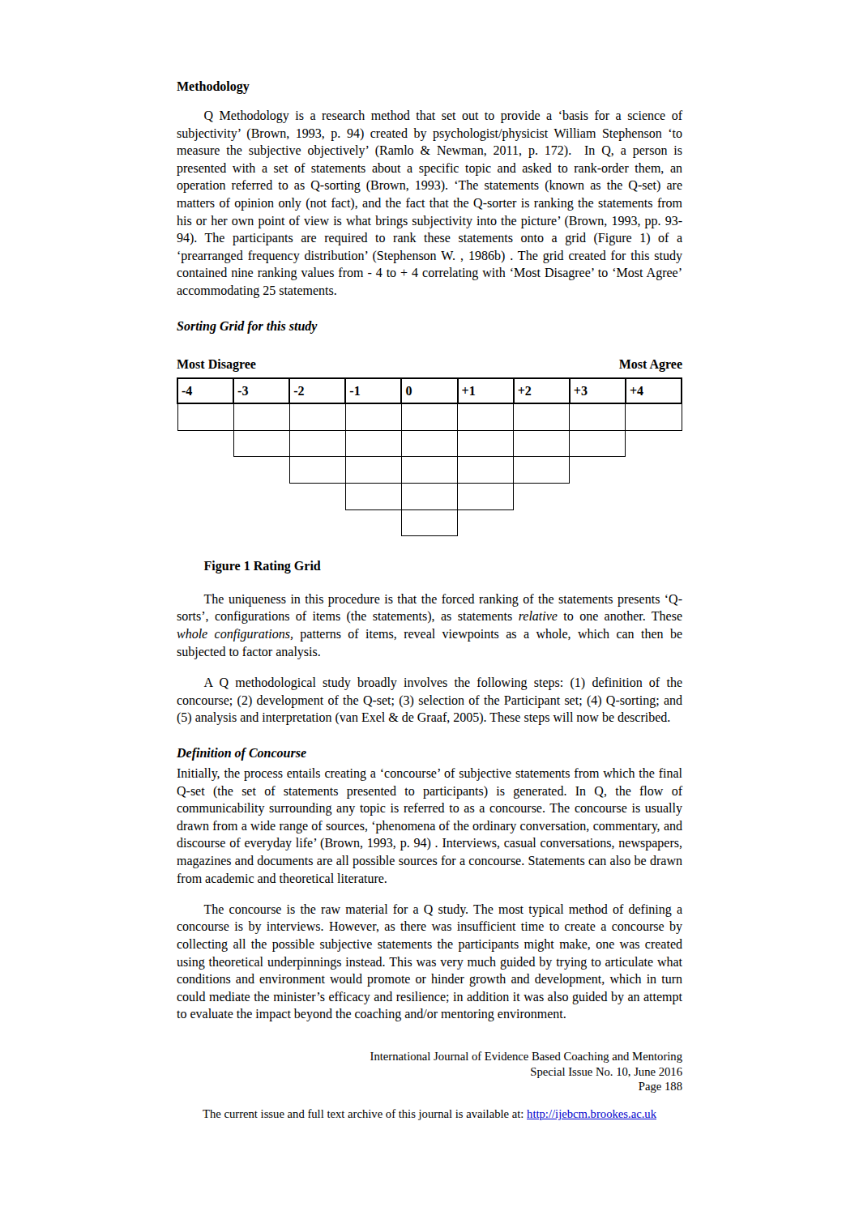Methodology
Q Methodology is a research method that set out to provide a ‘basis for a science of subjectivity’ (Brown, 1993, p. 94) created by psychologist/physicist William Stephenson ‘to measure the subjective objectively’ (Ramlo & Newman, 2011, p. 172). In Q, a person is presented with a set of statements about a specific topic and asked to rank-order them, an operation referred to as Q-sorting (Brown, 1993). ‘The statements (known as the Q-set) are matters of opinion only (not fact), and the fact that the Q-sorter is ranking the statements from his or her own point of view is what brings subjectivity into the picture’ (Brown, 1993, pp. 93-94). The participants are required to rank these statements onto a grid (Figure 1) of a ‘prearranged frequency distribution’ (Stephenson W. , 1986b) . The grid created for this study contained nine ranking values from - 4 to + 4 correlating with ‘Most Disagree’ to ‘Most Agree’ accommodating 25 statements.
Sorting Grid for this study
Most Disagree Most Agree
| -4 | -3 | -2 | -1 | 0 | +1 | +2 | +3 | +4 |
Figure 1 Rating Grid
The uniqueness in this procedure is that the forced ranking of the statements presents ‘Q-sorts’, configurations of items (the statements), as statements relative to one another. These whole configurations, patterns of items, reveal viewpoints as a whole, which can then be subjected to factor analysis.
A Q methodological study broadly involves the following steps: (1) definition of the concourse; (2) development of the Q-set; (3) selection of the Participant set; (4) Q-sorting; and (5) analysis and interpretation (van Exel & de Graaf, 2005). These steps will now be described.
Definition of Concourse
Initially, the process entails creating a ‘concourse’ of subjective statements from which the final Q-set (the set of statements presented to participants) is generated. In Q, the flow of communicability surrounding any topic is referred to as a concourse. The concourse is usually drawn from a wide range of sources, ‘phenomena of the ordinary conversation, commentary, and discourse of everyday life’ (Brown, 1993, p. 94) . Interviews, casual conversations, newspapers, magazines and documents are all possible sources for a concourse. Statements can also be drawn from academic and theoretical literature.
The concourse is the raw material for a Q study. The most typical method of defining a concourse is by interviews. However, as there was insufficient time to create a concourse by collecting all the possible subjective statements the participants might make, one was created using theoretical underpinnings instead. This was very much guided by trying to articulate what conditions and environment would promote or hinder growth and development, which in turn could mediate the minister’s efficacy and resilience; in addition it was also guided by an attempt to evaluate the impact beyond the coaching and/or mentoring environment.
International Journal of Evidence Based Coaching and Mentoring
Special Issue No. 10, June 2016
Page 188
The current issue and full text archive of this journal is available at: http://ijebcm.brookes.ac.uk